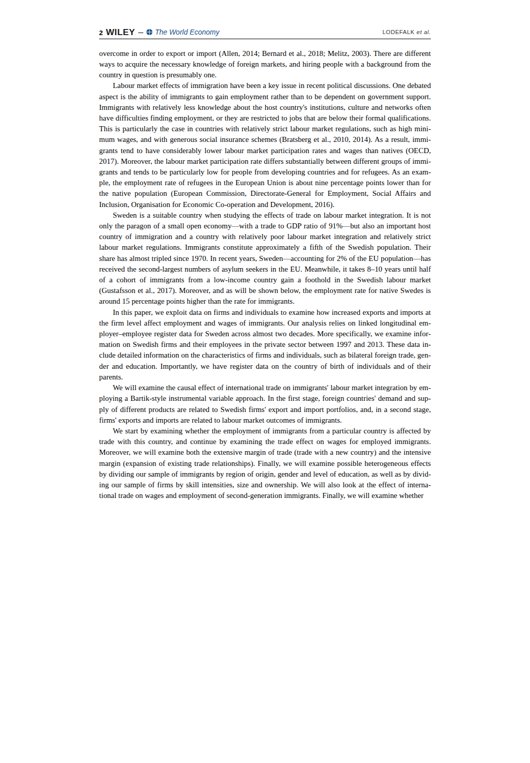2 WILEY The World Economy
LODEFALK et al.
overcome in order to export or import (Allen, 2014; Bernard et al., 2018; Melitz, 2003). There are different ways to acquire the necessary knowledge of foreign markets, and hiring people with a background from the country in question is presumably one.
Labour market effects of immigration have been a key issue in recent political discussions. One debated aspect is the ability of immigrants to gain employment rather than to be dependent on government support. Immigrants with relatively less knowledge about the host country's institutions, culture and networks often have difficulties finding employment, or they are restricted to jobs that are below their formal qualifications. This is particularly the case in countries with relatively strict labour market regulations, such as high minimum wages, and with generous social insurance schemes (Bratsberg et al., 2010, 2014). As a result, immigrants tend to have considerably lower labour market participation rates and wages than natives (OECD, 2017). Moreover, the labour market participation rate differs substantially between different groups of immigrants and tends to be particularly low for people from developing countries and for refugees. As an example, the employment rate of refugees in the European Union is about nine percentage points lower than for the native population (European Commission, Directorate-General for Employment, Social Affairs and Inclusion, Organisation for Economic Co-operation and Development, 2016).
Sweden is a suitable country when studying the effects of trade on labour market integration. It is not only the paragon of a small open economy—with a trade to GDP ratio of 91%—but also an important host country of immigration and a country with relatively poor labour market integration and relatively strict labour market regulations. Immigrants constitute approximately a fifth of the Swedish population. Their share has almost tripled since 1970. In recent years, Sweden—accounting for 2% of the EU population—has received the second-largest numbers of asylum seekers in the EU. Meanwhile, it takes 8–10 years until half of a cohort of immigrants from a low-income country gain a foothold in the Swedish labour market (Gustafsson et al., 2017). Moreover, and as will be shown below, the employment rate for native Swedes is around 15 percentage points higher than the rate for immigrants.
In this paper, we exploit data on firms and individuals to examine how increased exports and imports at the firm level affect employment and wages of immigrants. Our analysis relies on linked longitudinal employer–employee register data for Sweden across almost two decades. More specifically, we examine information on Swedish firms and their employees in the private sector between 1997 and 2013. These data include detailed information on the characteristics of firms and individuals, such as bilateral foreign trade, gender and education. Importantly, we have register data on the country of birth of individuals and of their parents.
We will examine the causal effect of international trade on immigrants' labour market integration by employing a Bartik-style instrumental variable approach. In the first stage, foreign countries' demand and supply of different products are related to Swedish firms' export and import portfolios, and, in a second stage, firms' exports and imports are related to labour market outcomes of immigrants.
We start by examining whether the employment of immigrants from a particular country is affected by trade with this country, and continue by examining the trade effect on wages for employed immigrants. Moreover, we will examine both the extensive margin of trade (trade with a new country) and the intensive margin (expansion of existing trade relationships). Finally, we will examine possible heterogeneous effects by dividing our sample of immigrants by region of origin, gender and level of education, as well as by dividing our sample of firms by skill intensities, size and ownership. We will also look at the effect of international trade on wages and employment of second-generation immigrants. Finally, we will examine whether